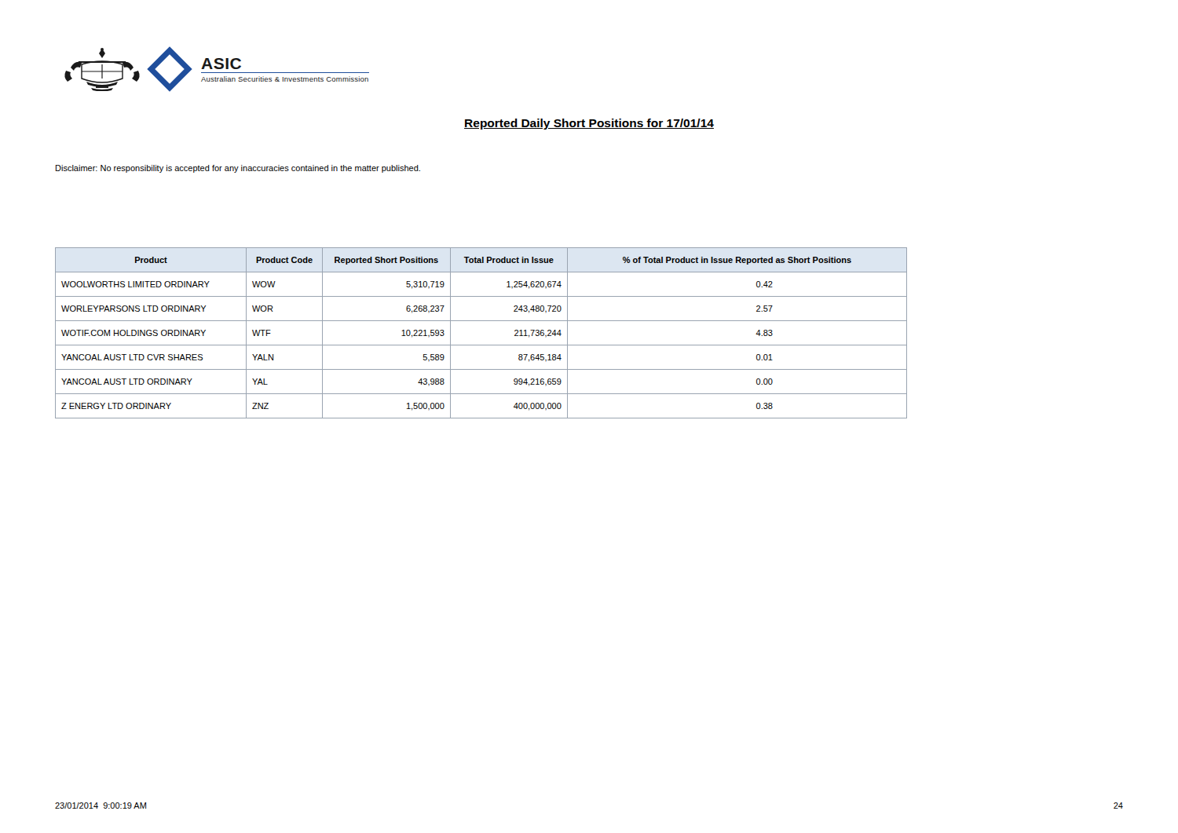ASIC
Australian Securities & Investments Commission
Reported Daily Short Positions for 17/01/14
Disclaimer: No responsibility is accepted for any inaccuracies contained in the matter published.
| Product | Product Code | Reported Short Positions | Total Product in Issue | % of Total Product in Issue Reported as Short Positions |
| --- | --- | --- | --- | --- |
| WOOLWORTHS LIMITED ORDINARY | WOW | 5,310,719 | 1,254,620,674 | 0.42 |
| WORLEYPARSONS LTD ORDINARY | WOR | 6,268,237 | 243,480,720 | 2.57 |
| WOTIF.COM HOLDINGS ORDINARY | WTF | 10,221,593 | 211,736,244 | 4.83 |
| YANCOAL AUST LTD CVR SHARES | YALN | 5,589 | 87,645,184 | 0.01 |
| YANCOAL AUST LTD ORDINARY | YAL | 43,988 | 994,216,659 | 0.00 |
| Z ENERGY LTD ORDINARY | ZNZ | 1,500,000 | 400,000,000 | 0.38 |
23/01/2014 9:00:19 AM 24